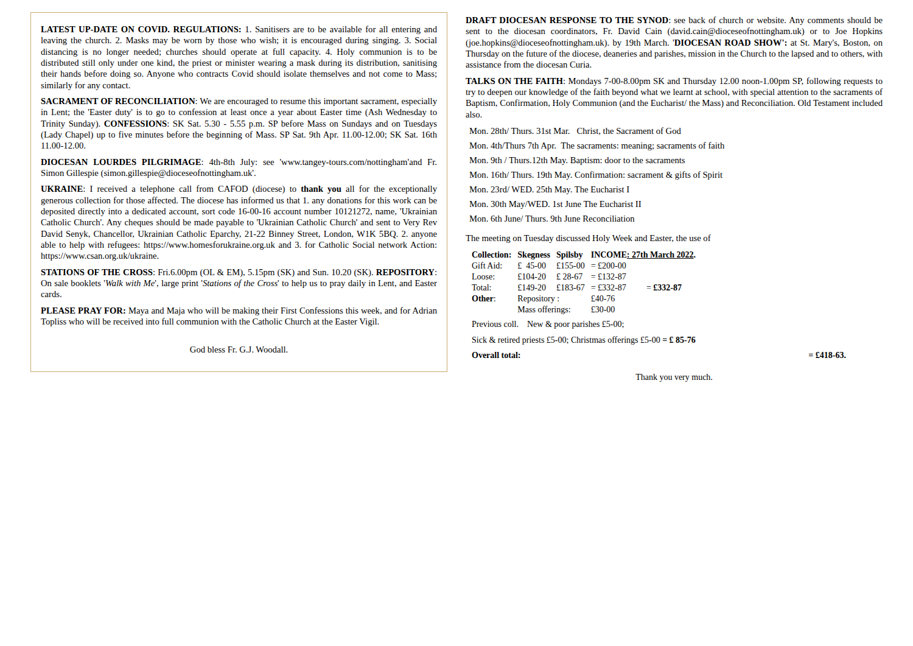LATEST UP-DATE ON COVID. REGULATIONS: 1. Sanitisers are to be available for all entering and leaving the church. 2. Masks may be worn by those who wish; it is encouraged during singing. 3. Social distancing is no longer needed; churches should operate at full capacity. 4. Holy communion is to be distributed still only under one kind, the priest or minister wearing a mask during its distribution, sanitising their hands before doing so. Anyone who contracts Covid should isolate themselves and not come to Mass; similarly for any contact.
SACRAMENT OF RECONCILIATION: We are encouraged to resume this important sacrament, especially in Lent; the 'Easter duty' is to go to confession at least once a year about Easter time (Ash Wednesday to Trinity Sunday). CONFESSIONS: SK Sat. 5.30 - 5.55 p.m. SP before Mass on Sundays and on Tuesdays (Lady Chapel) up to five minutes before the beginning of Mass. SP Sat. 9th Apr. 11.00-12.00; SK Sat. 16th 11.00-12.00.
DIOCESAN LOURDES PILGRIMAGE: 4th-8th July: see 'www.tangey-tours.com/nottingham'and Fr. Simon Gillespie (simon.gillespie@dioceseofnottingham.uk'.
UKRAINE: I received a telephone call from CAFOD (diocese) to thank you all for the exceptionally generous collection for those affected. The diocese has informed us that 1. any donations for this work can be deposited directly into a dedicated account, sort code 16-00-16 account number 10121272, name, 'Ukrainian Catholic Church'. Any cheques should be made payable to 'Ukrainian Catholic Church' and sent to Very Rev David Senyk, Chancellor, Ukrainian Catholic Eparchy, 21-22 Binney Street, London, W1K 5BQ. 2. anyone able to help with refugees: https://www.homesforukraine.org.uk and 3. for Catholic Social network Action: https://www.csan.org.uk/ukraine.
STATIONS OF THE CROSS: Fri.6.00pm (OL & EM), 5.15pm (SK) and Sun. 10.20 (SK). REPOSITORY: On sale booklets 'Walk with Me', large print 'Stations of the Cross' to help us to pray daily in Lent, and Easter cards.
PLEASE PRAY FOR: Maya and Maja who will be making their First Confessions this week, and for Adrian Topliss who will be received into full communion with the Catholic Church at the Easter Vigil.
God bless Fr. G.J. Woodall.
DRAFT DIOCESAN RESPONSE TO THE SYNOD: see back of church or website. Any comments should be sent to the diocesan coordinators, Fr. David Cain (david.cain@dioceseofnottingham.uk) or to Joe Hopkins (joe.hopkins@dioceseofnottingham.uk). by 19th March. 'DIOCESAN ROAD SHOW': at St. Mary's, Boston, on Thursday on the future of the diocese, deaneries and parishes, mission in the Church to the lapsed and to others, with assistance from the diocesan Curia.
TALKS ON THE FAITH: Mondays 7-00-8.00pm SK and Thursday 12.00 noon-1.00pm SP, following requests to try to deepen our knowledge of the faith beyond what we learnt at school, with special attention to the sacraments of Baptism, Confirmation, Holy Communion (and the Eucharist/ the Mass) and Reconciliation. Old Testament included also.
Mon. 28th/ Thurs. 31st Mar. Christ, the Sacrament of God
Mon. 4th/Thurs 7th Apr. The sacraments: meaning; sacraments of faith
Mon. 9th / Thurs.12th May. Baptism: door to the sacraments
Mon. 16th/ Thurs. 19th May. Confirmation: sacrament & gifts of Spirit
Mon. 23rd/ WED. 25th May. The Eucharist I
Mon. 30th May/WED. 1st June The Eucharist II
Mon. 6th June/ Thurs. 9th June Reconciliation
The meeting on Tuesday discussed Holy Week and Easter, the use of
| Collection : | Skegness | Spilsby | INCOME : 27th March 2022 . |
| Gift Aid: | £ 45-00 | £155-00 | = £200-00 | |
| Loose: | £104-20 | £ 28-67 | = £132-87 | |
| Total: | £149-20 | £183-67 | = £332-87 | = £332-87 |
| Other : | Repository : | £40-76 | |
| | Mass offerings: | £30-00 | |
Previous coll. New & poor parishes £5-00;
Sick & retired priests £5-00; Christmas offerings £5-00 = £ 85-76
Overall total: = £418-63.
Thank you very much.